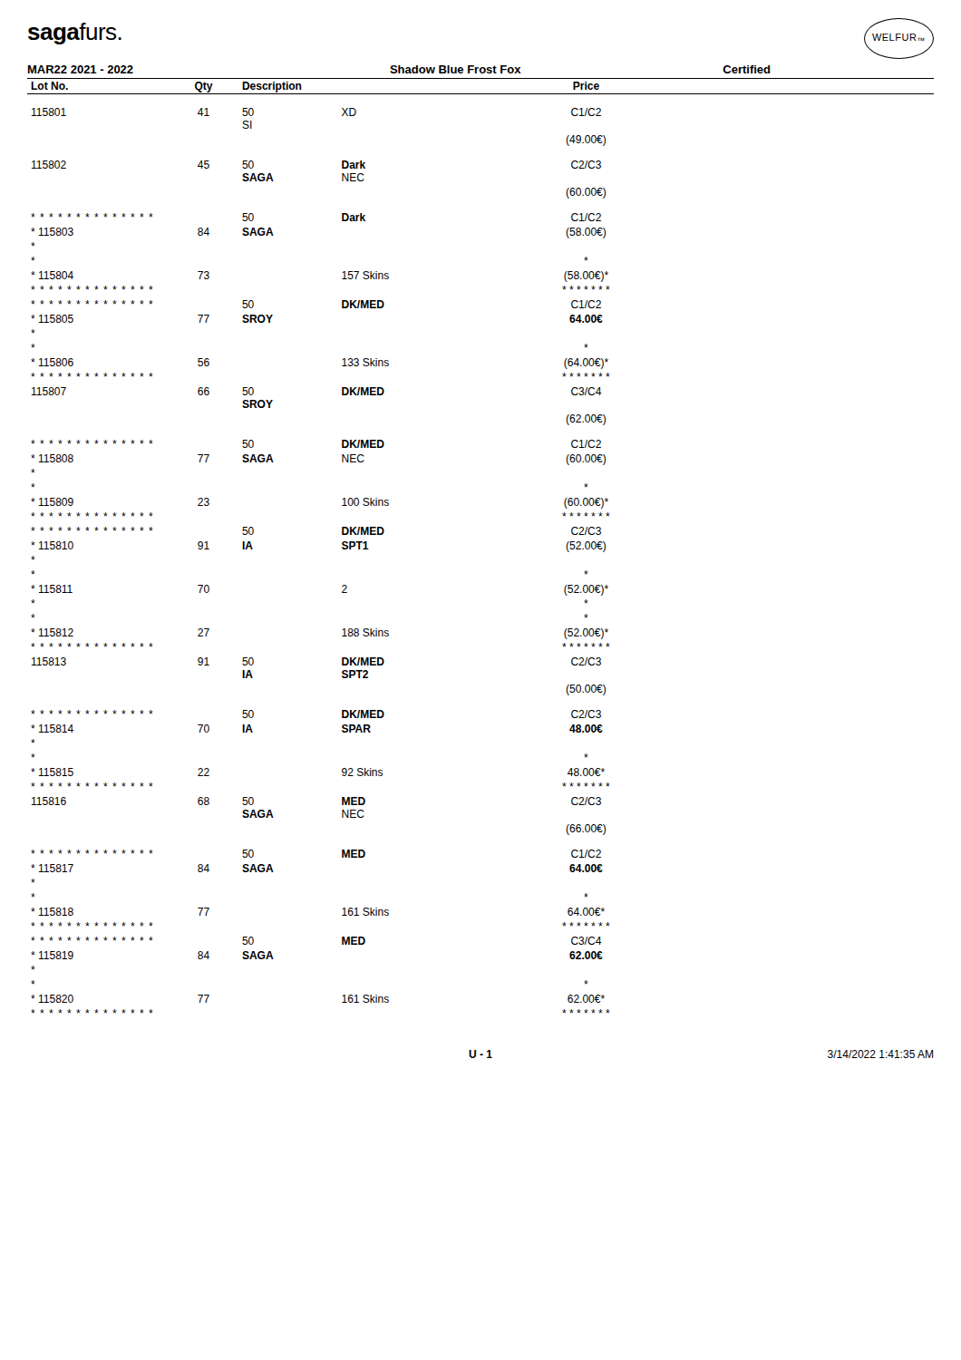sagafurs.
WELFUR™
MAR22 2021 - 2022
Shadow Blue Frost Fox
Certified
| Lot No. | Qty | Description | Price | |
| --- | --- | --- | --- | --- |
| 115801 | 41 | 50 SI | XD | | C1/C2 | |
| | | | | | (49.00€) | |
| 115802 | 45 | 50 SAGA | Dark NEC | | C2/C3 | |
| | | | | | (60.00€) | |
| * * * * * * * * * * * * * * | | 50 | Dark | | C1/C2 | |
| * 115803 | 84 | SAGA | | | (58.00€) | |
| * | | | | | | |
| * | | | | | * | |
| * 115804 | 73 | | 157 Skins | | (58.00€)* | |
| * * * * * * * * * * * * * * | | | | | * * * * * * * | |
| * * * * * * * * * * * * * * | | 50 | DK/MED | | C1/C2 | |
| * 115805 | 77 | SROY | | | 64.00€ | |
| * | | | | | | |
| * | | | | | * | |
| * 115806 | 56 | | 133 Skins | | (64.00€)* | |
| * * * * * * * * * * * * * * | | | | | * * * * * * * | |
| 115807 | 66 | 50 SROY | DK/MED | | C3/C4 | |
| | | | | | (62.00€) | |
| * * * * * * * * * * * * * * | | 50 | DK/MED | | C1/C2 | |
| * 115808 | 77 | SAGA | NEC | | (60.00€) | |
| * | | | | | | |
| * | | | | | * | |
| * 115809 | 23 | | 100 Skins | | (60.00€)* | |
| * * * * * * * * * * * * * * | | | | | * * * * * * * | |
| * * * * * * * * * * * * * * | | 50 | DK/MED | | C2/C3 | |
| * 115810 | 91 | IA | SPT1 | | (52.00€) | |
| * | | | | | | |
| * | | | | | * | |
| * 115811 | 70 | | 2 | | (52.00€)* | |
| * | | | | | * | |
| * | | | | | * | |
| * 115812 | 27 | | 188 Skins | | (52.00€)* | |
| * * * * * * * * * * * * * * | | | | | * * * * * * * | |
| 115813 | 91 | 50 IA | DK/MED SPT2 | | C2/C3 | |
| | | | | | (50.00€) | |
| * * * * * * * * * * * * * * | | 50 | DK/MED | | C2/C3 | |
| * 115814 | 70 | IA | SPAR | | 48.00€ | |
| * | | | | | | |
| * | | | | | * | |
| * 115815 | 22 | | 92 Skins | | 48.00€* | |
| * * * * * * * * * * * * * * | | | | | * * * * * * * | |
| 115816 | 68 | 50 SAGA | MED NEC | | C2/C3 | |
| | | | | | (66.00€) | |
| * * * * * * * * * * * * * * | | 50 | MED | | C1/C2 | |
| * 115817 | 84 | SAGA | | | 64.00€ | |
| * | | | | | | |
| * | | | | | * | |
| * 115818 | 77 | | 161 Skins | | 64.00€* | |
| * * * * * * * * * * * * * * | | | | | * * * * * * * | |
| * * * * * * * * * * * * * * | | 50 | MED | | C3/C4 | |
| * 115819 | 84 | SAGA | | | 62.00€ | |
| * | | | | | | |
| * | | | | | * | |
| * 115820 | 77 | | 161 Skins | | 62.00€* | |
| * * * * * * * * * * * * * * | | | | | * * * * * * * | |
U - 1
3/14/2022 1:41:35 AM